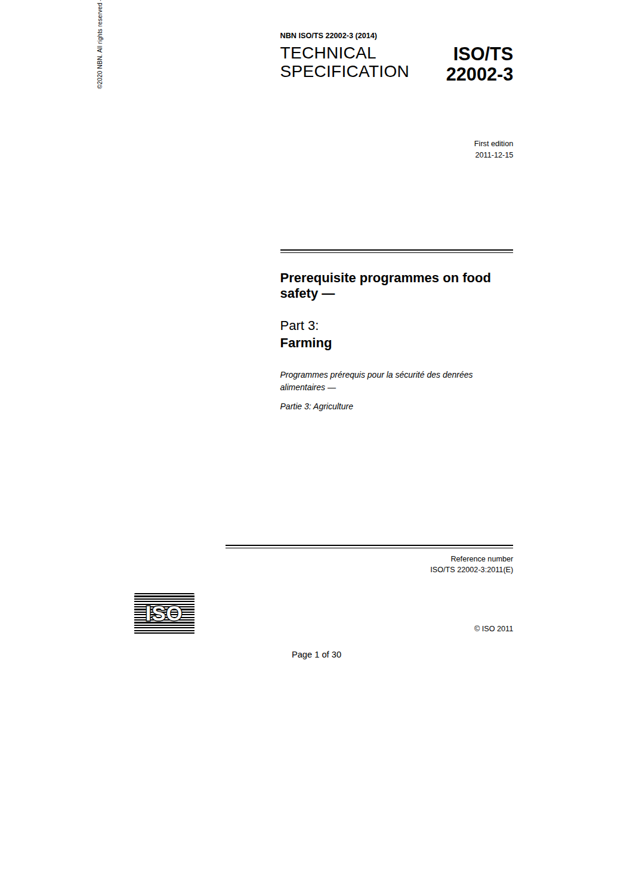©2020 NBN. All rights reserved – PREVIEW first 9 pages
NBN ISO/TS 22002-3 (2014)
TECHNICAL
SPECIFICATION
ISO/TS
22002-3
First edition
2011-12-15
Prerequisite programmes on food safety —
Part 3:
Farming
Programmes prérequis pour la sécurité des denrées alimentaires —
Partie 3: Agriculture
Reference number
ISO/TS 22002-3:2011(E)
ISO
© ISO 2011
Page 1 of 30